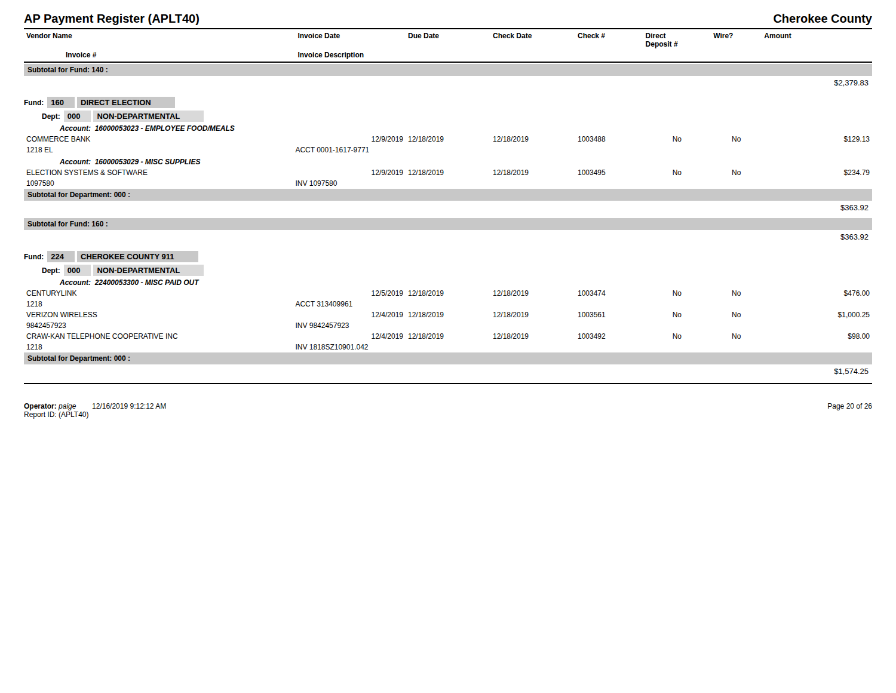AP Payment Register (APLT40)
Cherokee County
| Vendor Name | Invoice Date | Due Date | Check Date | Check # | Direct Deposit # | Wire? | Amount |
| --- | --- | --- | --- | --- | --- | --- | --- |
| Invoice # | Invoice Description | |
Subtotal for Fund: 140 :
$2,379.83
Fund: 160 DIRECT ELECTION
Dept: 000 NON-DEPARTMENTAL
Account: 16000053023 - EMPLOYEE FOOD/MEALS
| COMMERCE BANK | 12/9/2019 | 12/18/2019 | 12/18/2019 | 1003488 | No | No | $129.13 |
| 1218 EL | ACCT 0001-1617-9771 | |
Account: 16000053029 - MISC SUPPLIES
| ELECTION SYSTEMS & SOFTWARE | 12/9/2019 | 12/18/2019 | 12/18/2019 | 1003495 | No | No | $234.79 |
| 1097580 | INV 1097580 | |
Subtotal for Department: 000 :
$363.92
Subtotal for Fund: 160 :
$363.92
Fund: 224 CHEROKEE COUNTY 911
Dept: 000 NON-DEPARTMENTAL
Account: 22400053300 - MISC PAID OUT
| CENTURYLINK | 12/5/2019 | 12/18/2019 | 12/18/2019 | 1003474 | No | No | $476.00 |
| 1218 | ACCT 313409961 | |
| VERIZON WIRELESS | 12/4/2019 | 12/18/2019 | 12/18/2019 | 1003561 | No | No | $1,000.25 |
| 9842457923 | INV 9842457923 | |
| CRAW-KAN TELEPHONE COOPERATIVE INC | 12/4/2019 | 12/18/2019 | 12/18/2019 | 1003492 | No | No | $98.00 |
| 1218 | INV 1818SZ10901.042 | |
Subtotal for Department: 000 :
$1,574.25
Operator: paige 12/16/2019 9:12:12 AM
Report ID: (APLT40)
Page 20 of 26